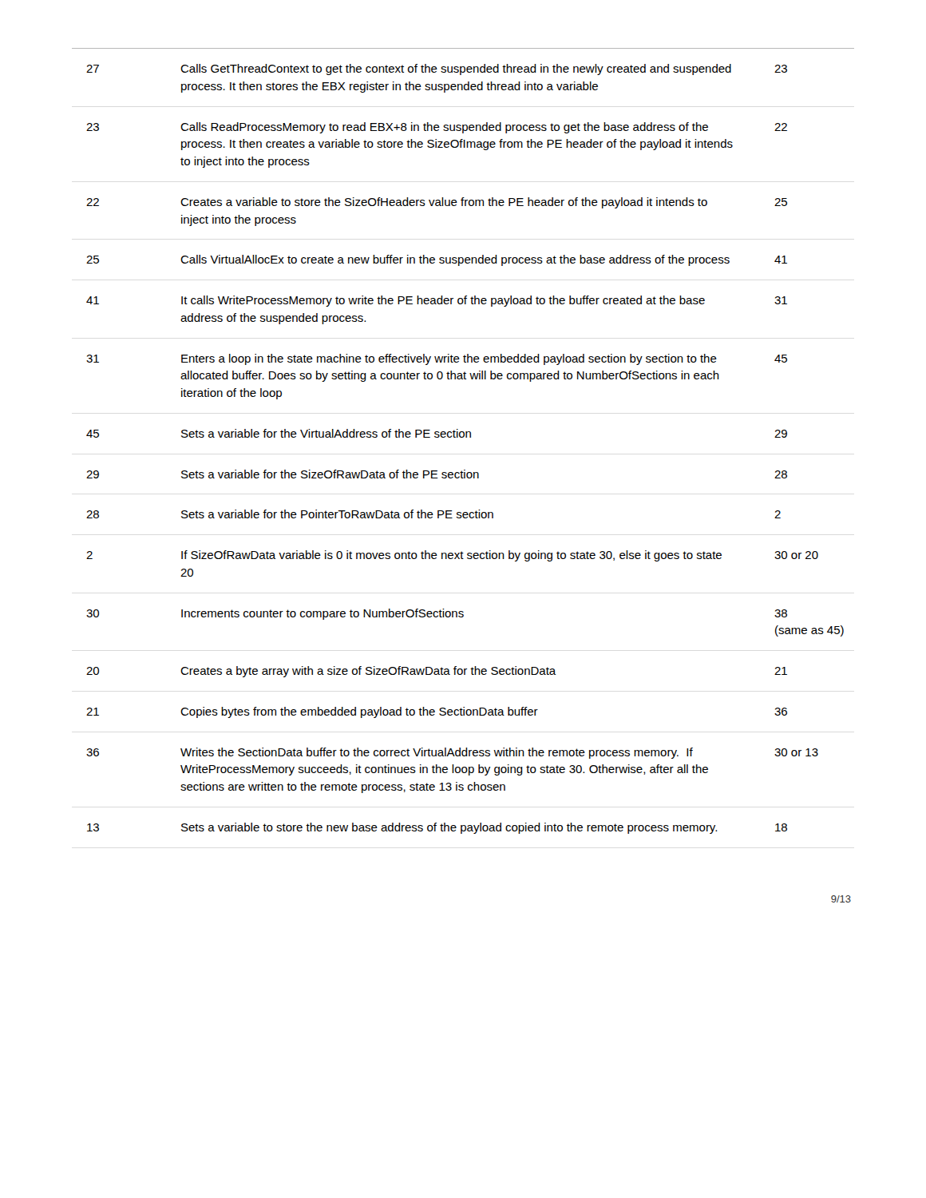| 27 | Calls GetThreadContext to get the context of the suspended thread in the newly created and suspended process. It then stores the EBX register in the suspended thread into a variable | 23 |
| 23 | Calls ReadProcessMemory to read EBX+8 in the suspended process to get the base address of the process. It then creates a variable to store the SizeOfImage from the PE header of the payload it intends to inject into the process | 22 |
| 22 | Creates a variable to store the SizeOfHeaders value from the PE header of the payload it intends to inject into the process | 25 |
| 25 | Calls VirtualAllocEx to create a new buffer in the suspended process at the base address of the process | 41 |
| 41 | It calls WriteProcessMemory to write the PE header of the payload to the buffer created at the base address of the suspended process. | 31 |
| 31 | Enters a loop in the state machine to effectively write the embedded payload section by section to the allocated buffer. Does so by setting a counter to 0 that will be compared to NumberOfSections in each iteration of the loop | 45 |
| 45 | Sets a variable for the VirtualAddress of the PE section | 29 |
| 29 | Sets a variable for the SizeOfRawData of the PE section | 28 |
| 28 | Sets a variable for the PointerToRawData of the PE section | 2 |
| 2 | If SizeOfRawData variable is 0 it moves onto the next section by going to state 30, else it goes to state 20 | 30 or 20 |
| 30 | Increments counter to compare to NumberOfSections | 38 (same as 45) |
| 20 | Creates a byte array with a size of SizeOfRawData for the SectionData | 21 |
| 21 | Copies bytes from the embedded payload to the SectionData buffer | 36 |
| 36 | Writes the SectionData buffer to the correct VirtualAddress within the remote process memory. If WriteProcessMemory succeeds, it continues in the loop by going to state 30. Otherwise, after all the sections are written to the remote process, state 13 is chosen | 30 or 13 |
| 13 | Sets a variable to store the new base address of the payload copied into the remote process memory. | 18 |
9/13